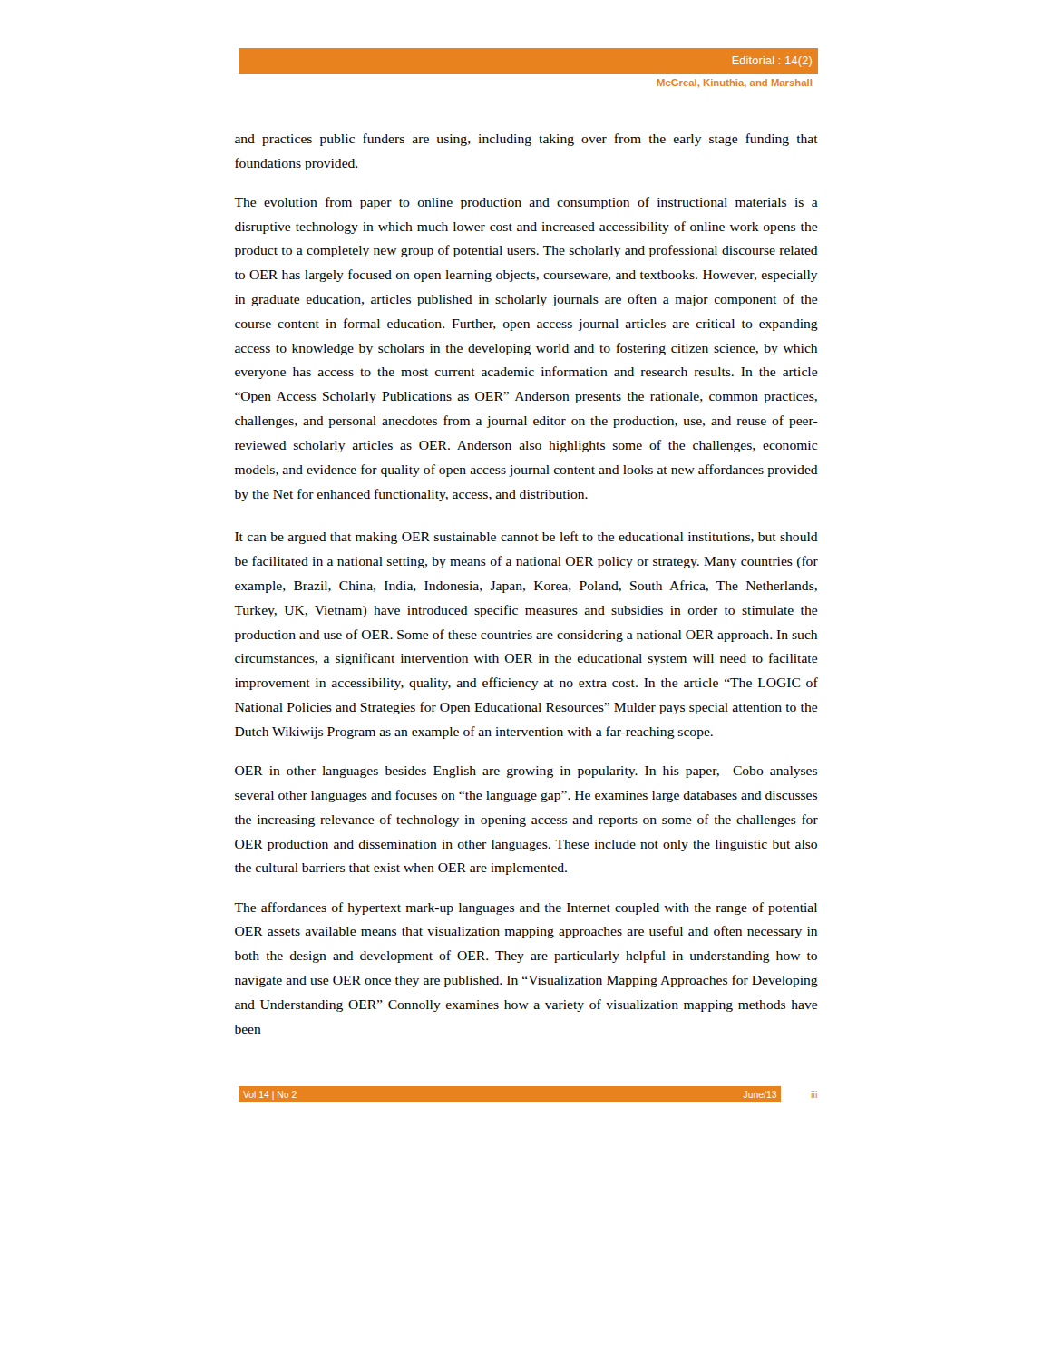Editorial : 14(2)
McGreal, Kinuthia, and Marshall
and practices public funders are using, including taking over from the early stage funding that foundations provided.
The evolution from paper to online production and consumption of instructional materials is a disruptive technology in which much lower cost and increased accessibility of online work opens the product to a completely new group of potential users. The scholarly and professional discourse related to OER has largely focused on open learning objects, courseware, and textbooks. However, especially in graduate education, articles published in scholarly journals are often a major component of the course content in formal education. Further, open access journal articles are critical to expanding access to knowledge by scholars in the developing world and to fostering citizen science, by which everyone has access to the most current academic information and research results. In the article “Open Access Scholarly Publications as OER” Anderson presents the rationale, common practices, challenges, and personal anecdotes from a journal editor on the production, use, and reuse of peer-reviewed scholarly articles as OER. Anderson also highlights some of the challenges, economic models, and evidence for quality of open access journal content and looks at new affordances provided by the Net for enhanced functionality, access, and distribution.
It can be argued that making OER sustainable cannot be left to the educational institutions, but should be facilitated in a national setting, by means of a national OER policy or strategy. Many countries (for example, Brazil, China, India, Indonesia, Japan, Korea, Poland, South Africa, The Netherlands, Turkey, UK, Vietnam) have introduced specific measures and subsidies in order to stimulate the production and use of OER. Some of these countries are considering a national OER approach. In such circumstances, a significant intervention with OER in the educational system will need to facilitate improvement in accessibility, quality, and efficiency at no extra cost. In the article “The LOGIC of National Policies and Strategies for Open Educational Resources” Mulder pays special attention to the Dutch Wikiwijs Program as an example of an intervention with a far-reaching scope.
OER in other languages besides English are growing in popularity. In his paper, Cobo analyses several other languages and focuses on “the language gap”. He examines large databases and discusses the increasing relevance of technology in opening access and reports on some of the challenges for OER production and dissemination in other languages. These include not only the linguistic but also the cultural barriers that exist when OER are implemented.
The affordances of hypertext mark-up languages and the Internet coupled with the range of potential OER assets available means that visualization mapping approaches are useful and often necessary in both the design and development of OER. They are particularly helpful in understanding how to navigate and use OER once they are published. In “Visualization Mapping Approaches for Developing and Understanding OER” Connolly examines how a variety of visualization mapping methods have been
Vol 14 | No 2 June/13
iii